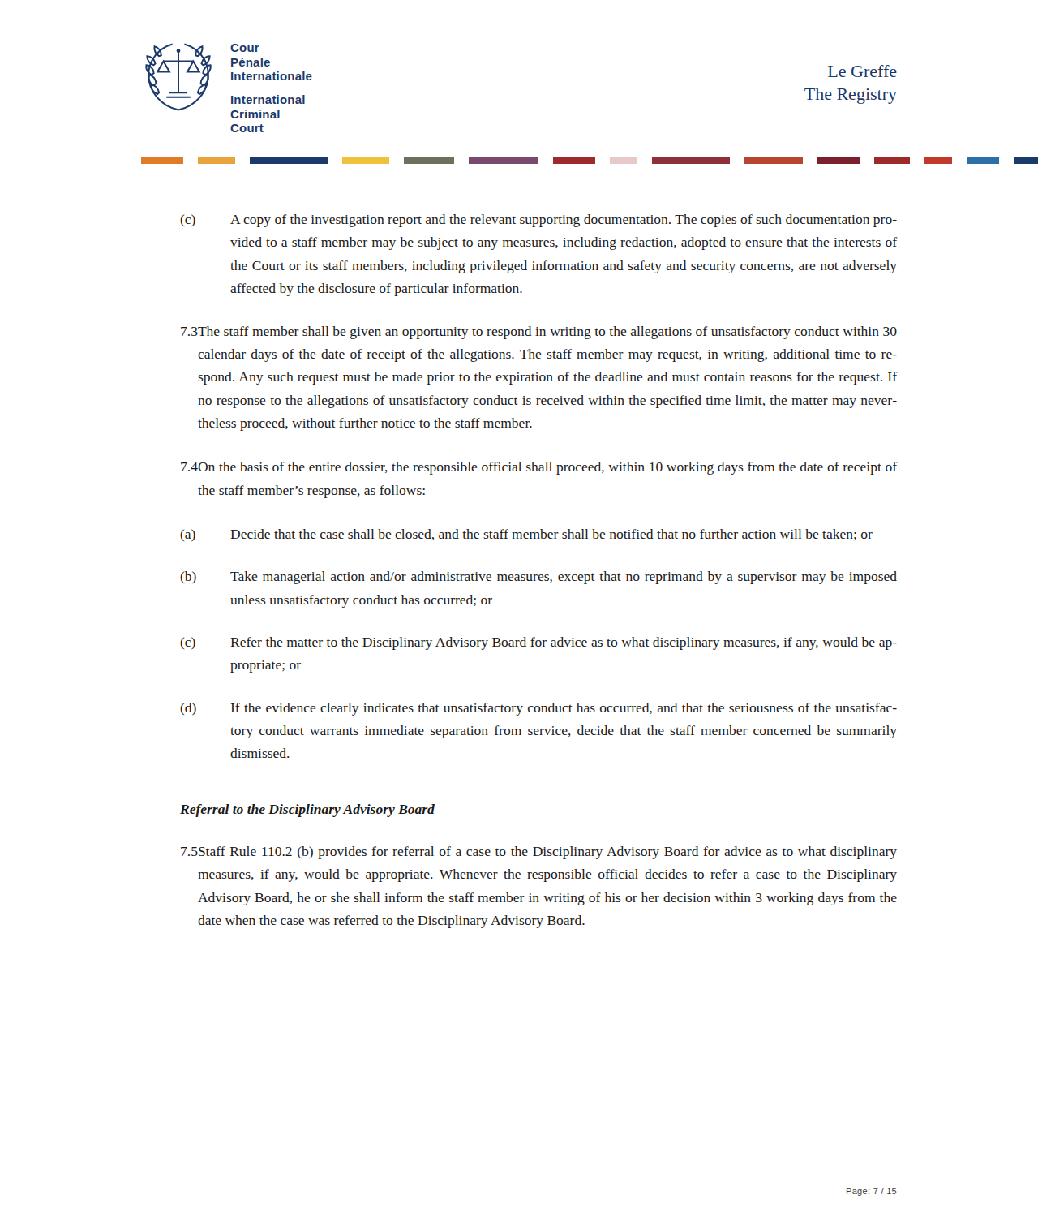Cour
Pénale
Internationale
International
Criminal
Court
Le Greffe The Registry
(c)
A copy of the investigation report and the relevant supporting documentation. The copies of such documentation provided to a staff member may be subject to any measures, including redaction, adopted to ensure that the interests of the Court or its staff members, including privileged information and safety and security concerns, are not adversely affected by the disclosure of particular information.
7.3
The staff member shall be given an opportunity to respond in writing to the allegations of unsatisfactory conduct within 30 calendar days of the date of receipt of the allegations. The staff member may request, in writing, additional time to respond. Any such request must be made prior to the expiration of the deadline and must contain reasons for the request. If no response to the allegations of unsatisfactory conduct is received within the specified time limit, the matter may nevertheless proceed, without further notice to the staff member.
7.4
On the basis of the entire dossier, the responsible official shall proceed, within 10 working days from the date of receipt of the staff member’s response, as follows:
(a)
Decide that the case shall be closed, and the staff member shall be notified that no further action will be taken; or
(b)
Take managerial action and/or administrative measures, except that no reprimand by a supervisor may be imposed unless unsatisfactory conduct has occurred; or
(c)
Refer the matter to the Disciplinary Advisory Board for advice as to what disciplinary measures, if any, would be appropriate; or
(d)
If the evidence clearly indicates that unsatisfactory conduct has occurred, and that the seriousness of the unsatisfactory conduct warrants immediate separation from service, decide that the staff member concerned be summarily dismissed.
Referral to the Disciplinary Advisory Board
7.5
Staff Rule 110.2 (b) provides for referral of a case to the Disciplinary Advisory Board for advice as to what disciplinary measures, if any, would be appropriate. Whenever the responsible official decides to refer a case to the Disciplinary Advisory Board, he or she shall inform the staff member in writing of his or her decision within 3 working days from the date when the case was referred to the Disciplinary Advisory Board.
Page: 7 / 15